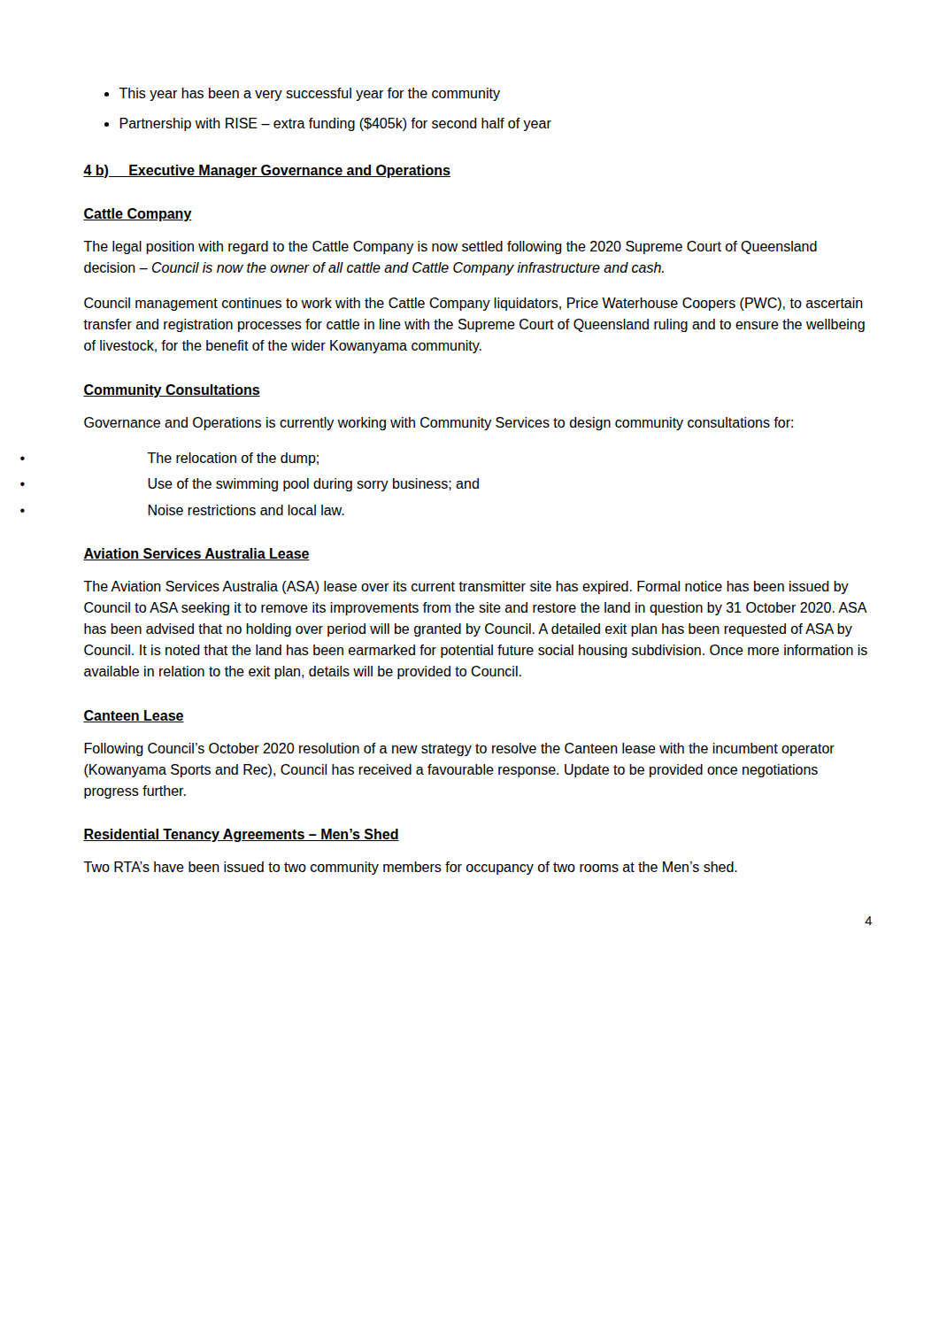This year has been a very successful year for the community
Partnership with RISE – extra funding ($405k) for second half of year
4 b) Executive Manager Governance and Operations
Cattle Company
The legal position with regard to the Cattle Company is now settled following the 2020 Supreme Court of Queensland decision – Council is now the owner of all cattle and Cattle Company infrastructure and cash.
Council management continues to work with the Cattle Company liquidators, Price Waterhouse Coopers (PWC), to ascertain transfer and registration processes for cattle in line with the Supreme Court of Queensland ruling and to ensure the wellbeing of livestock, for the benefit of the wider Kowanyama community.
Community Consultations
Governance and Operations is currently working with Community Services to design community consultations for:
•The relocation of the dump;
•Use of the swimming pool during sorry business; and
•Noise restrictions and local law.
Aviation Services Australia Lease
The Aviation Services Australia (ASA) lease over its current transmitter site has expired. Formal notice has been issued by Council to ASA seeking it to remove its improvements from the site and restore the land in question by 31 October 2020. ASA has been advised that no holding over period will be granted by Council. A detailed exit plan has been requested of ASA by Council. It is noted that the land has been earmarked for potential future social housing subdivision. Once more information is available in relation to the exit plan, details will be provided to Council.
Canteen Lease
Following Council’s October 2020 resolution of a new strategy to resolve the Canteen lease with the incumbent operator (Kowanyama Sports and Rec), Council has received a favourable response. Update to be provided once negotiations progress further.
Residential Tenancy Agreements – Men’s Shed
Two RTA’s have been issued to two community members for occupancy of two rooms at the Men’s shed.
4